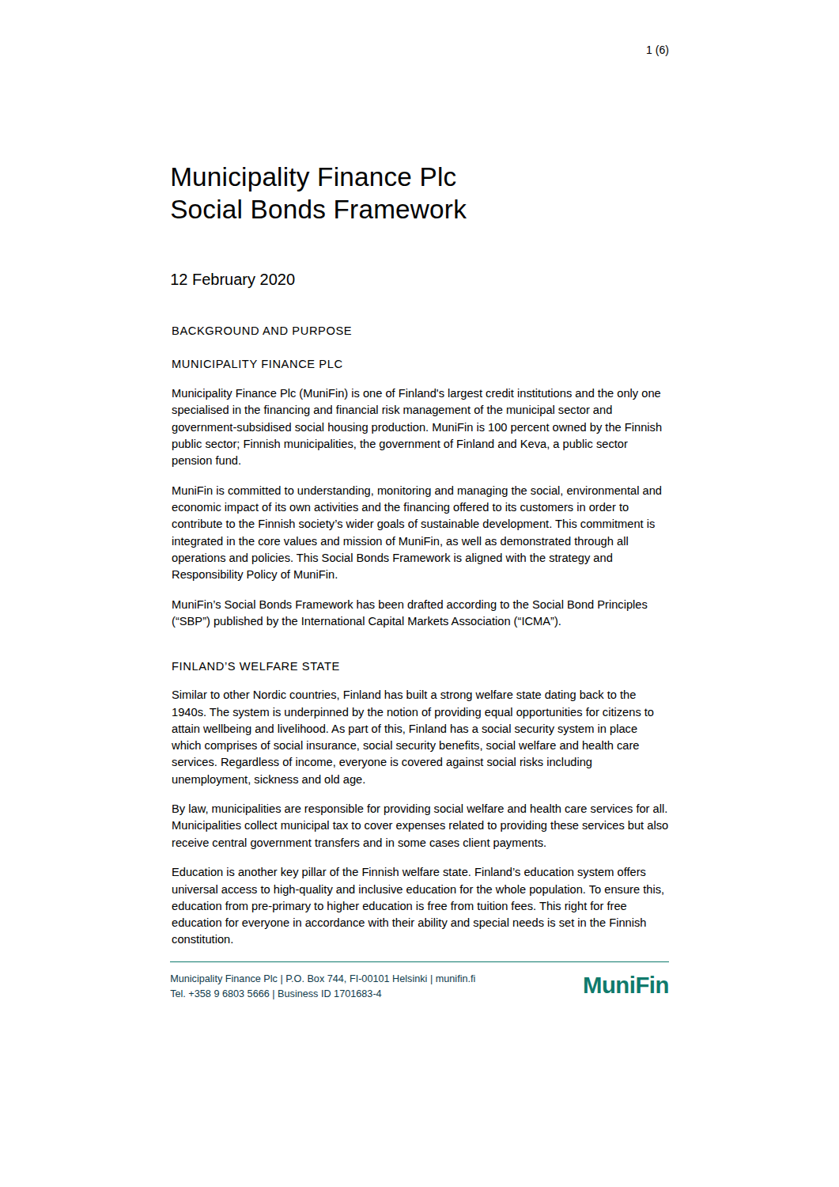1 (6)
Municipality Finance PlcSocial Bonds Framework
12 February 2020
BACKGROUND AND PURPOSE
MUNICIPALITY FINANCE PLC
Municipality Finance Plc (MuniFin) is one of Finland's largest credit institutions and the only one specialised in the financing and financial risk management of the municipal sector and government-subsidised social housing production. MuniFin is 100 percent owned by the Finnish public sector; Finnish municipalities, the government of Finland and Keva, a public sector pension fund.
MuniFin is committed to understanding, monitoring and managing the social, environmental and economic impact of its own activities and the financing offered to its customers in order to contribute to the Finnish society’s wider goals of sustainable development. This commitment is integrated in the core values and mission of MuniFin, as well as demonstrated through all operations and policies. This Social Bonds Framework is aligned with the strategy and Responsibility Policy of MuniFin.
MuniFin’s Social Bonds Framework has been drafted according to the Social Bond Principles (“SBP”) published by the International Capital Markets Association (“ICMA”).
FINLAND’S WELFARE STATE
Similar to other Nordic countries, Finland has built a strong welfare state dating back to the 1940s. The system is underpinned by the notion of providing equal opportunities for citizens to attain wellbeing and livelihood. As part of this, Finland has a social security system in place which comprises of social insurance, social security benefits, social welfare and health care services. Regardless of income, everyone is covered against social risks including unemployment, sickness and old age.
By law, municipalities are responsible for providing social welfare and health care services for all. Municipalities collect municipal tax to cover expenses related to providing these services but also receive central government transfers and in some cases client payments.
Education is another key pillar of the Finnish welfare state. Finland’s education system offers universal access to high-quality and inclusive education for the whole population. To ensure this, education from pre-primary to higher education is free from tuition fees. This right for free education for everyone in accordance with their ability and special needs is set in the Finnish constitution.
Municipality Finance Plc | P.O. Box 744, FI-00101 Helsinki | munifin.fi
Tel. +358 9 6803 5666 | Business ID 1701683-4
MuniFin